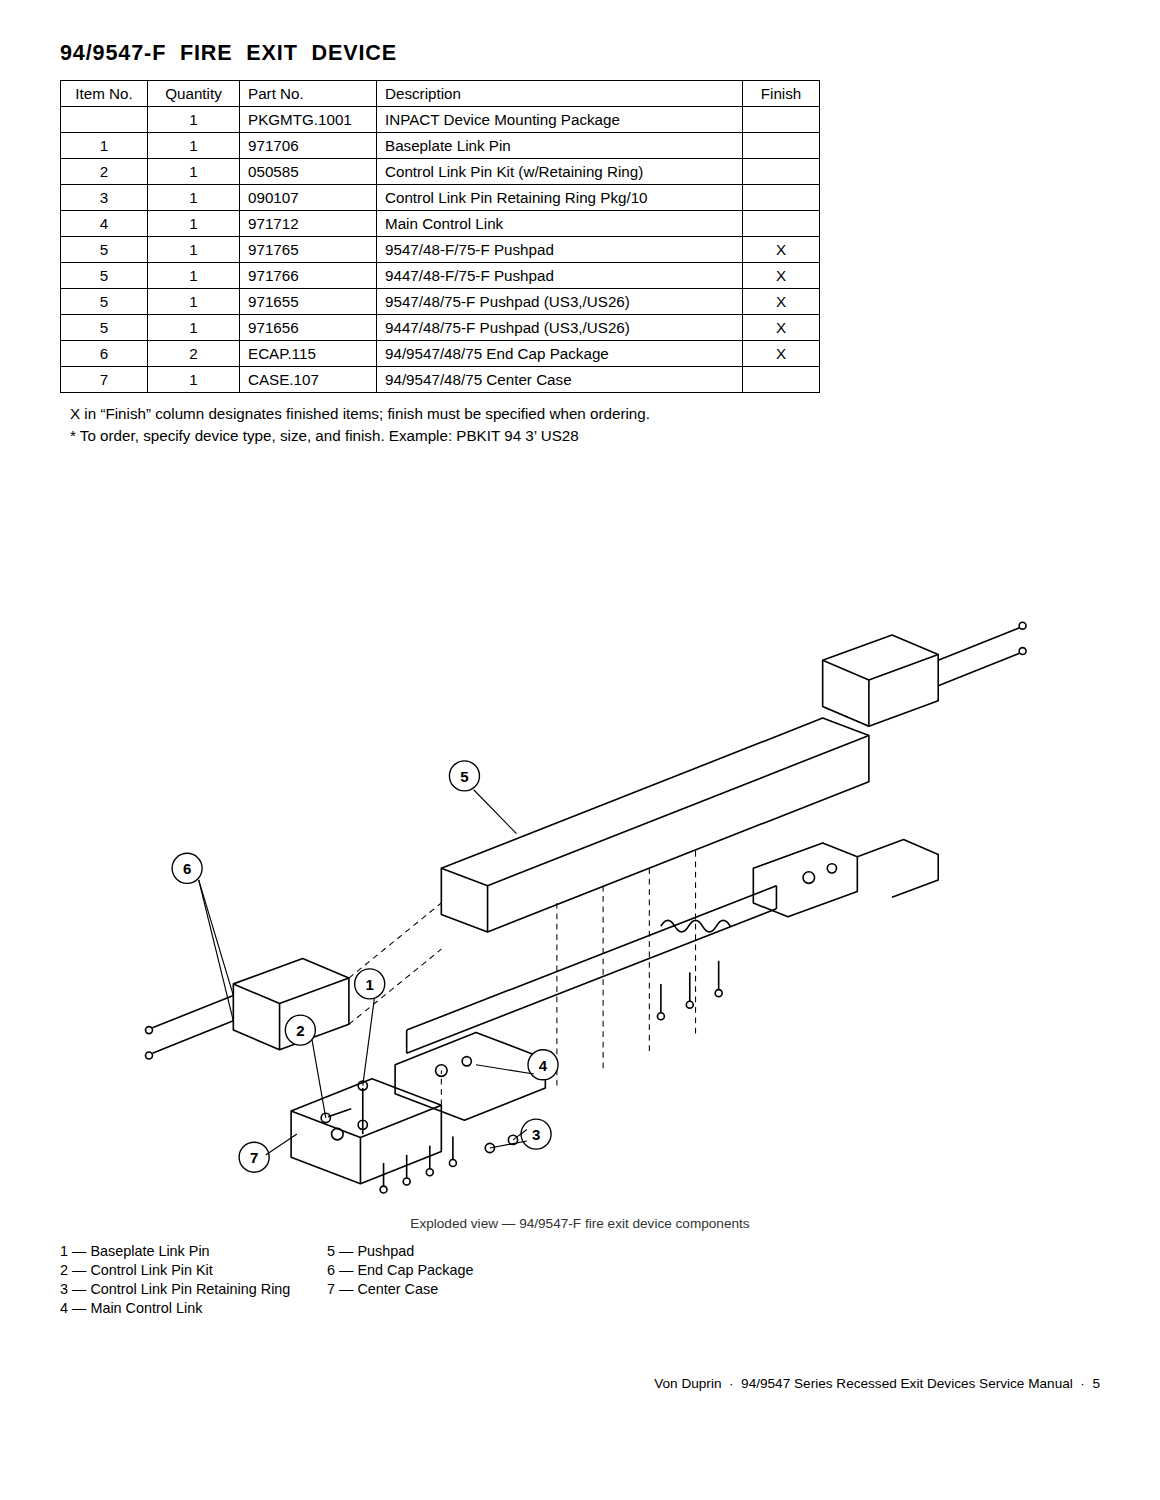94/9547-F FIRE EXIT DEVICE
| Item No. | Quantity | Part No. | Description | Finish |
| --- | --- | --- | --- | --- |
| | 1 | PKGMTG.1001 | INPACT Device Mounting Package | |
| 1 | 1 | 971706 | Baseplate Link Pin | |
| 2 | 1 | 050585 | Control Link Pin Kit (w/Retaining Ring) | |
| 3 | 1 | 090107 | Control Link Pin Retaining Ring Pkg/10 | |
| 4 | 1 | 971712 | Main Control Link | |
| 5 | 1 | 971765 | 9547/48-F/75-F Pushpad | X |
| 5 | 1 | 971766 | 9447/48-F/75-F Pushpad | X |
| 5 | 1 | 971655 | 9547/48/75-F Pushpad (US3,/US26) | X |
| 5 | 1 | 971656 | 9447/48/75-F Pushpad (US3,/US26) | X |
| 6 | 2 | ECAP.115 | 94/9547/48/75 End Cap Package | X |
| 7 | 1 | CASE.107 | 94/9547/48/75 Center Case | |
X in “Finish” column designates finished items; finish must be specified when ordering.
* To order, specify device type, size, and finish. Example: PBKIT 94 3’ US28
Exploded assembly view of the 94/9547-F fire exit device Line drawing showing the pushpad rail, end caps, center case, main control link, baseplate link pin and control link pin components separated along dashed assembly lines, with numbered callouts 1 through 7. 5 6 1 2 4 3 7
Exploded view — 94/9547-F fire exit device components
1 — Baseplate Link Pin
2 — Control Link Pin Kit
3 — Control Link Pin Retaining Ring
4 — Main Control Link
5 — Pushpad
6 — End Cap Package
7 — Center Case
Von Duprin · 94/9547 Series Recessed Exit Devices Service Manual · 5